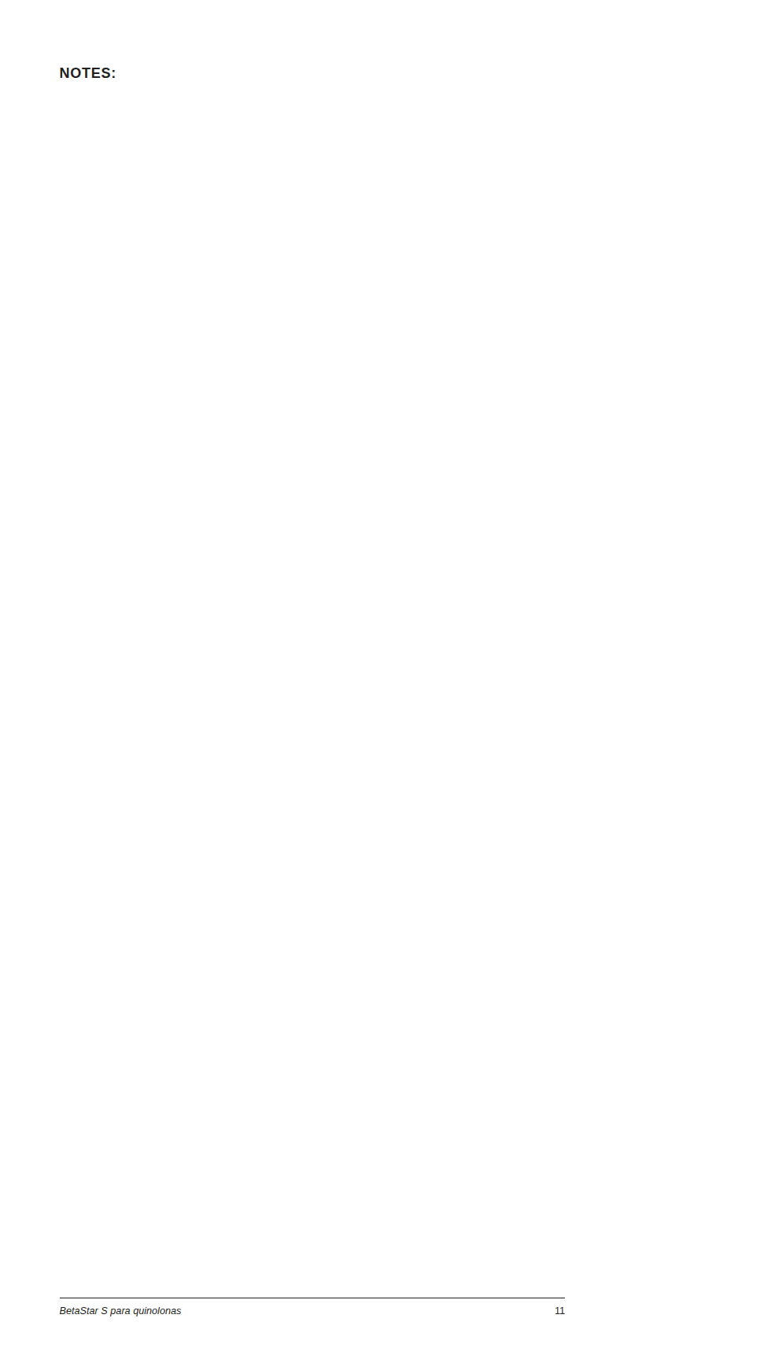Notes:
_______________________________________________________________________
_______________________________________________________________________
_______________________________________________________________________
_______________________________________________________________________
_______________________________________________________________________
_______________________________________________________________________
_______________________________________________________________________
_______________________________________________________________________
_______________________________________________________________________
_______________________________________________________________________
_______________________________________________________________________
_______________________________________________________________________
_______________________________________________________________________
_______________________________________________________________________
_______________________________________________________________________
_______________________________________________________________________
_______________________________________________________________________
_______________________________________________________________________
_______________________________________________________________________
_______________________________________________________________________
_______________________________________________________________________
_______________________________________________________________________
_______________________________________________________________________
_______________________________________________________________________
_______________________________________________________________________
_______________________________________________________________________
_______________________________________________________________________
_______________________________________________________________________
_______________________________________________________________________
_______________________________________________________________________
_______________________________________________________________________
_______________________________________________________________________
_______________________________________________________________________
_______________________________________________________________________
_______________________________________________________________________
_______________________________________________________________________
_______________________________________________________________________
_______________________________________________________________________
_______________________________________________________________________
_______________________________________________________________________
_______________________________________________________________________
_______________________________________________________________________
_______________________________________________________________________
_______________________________________________________________________
_______________________________________________________________________
BetaStar S para quinolonas 11